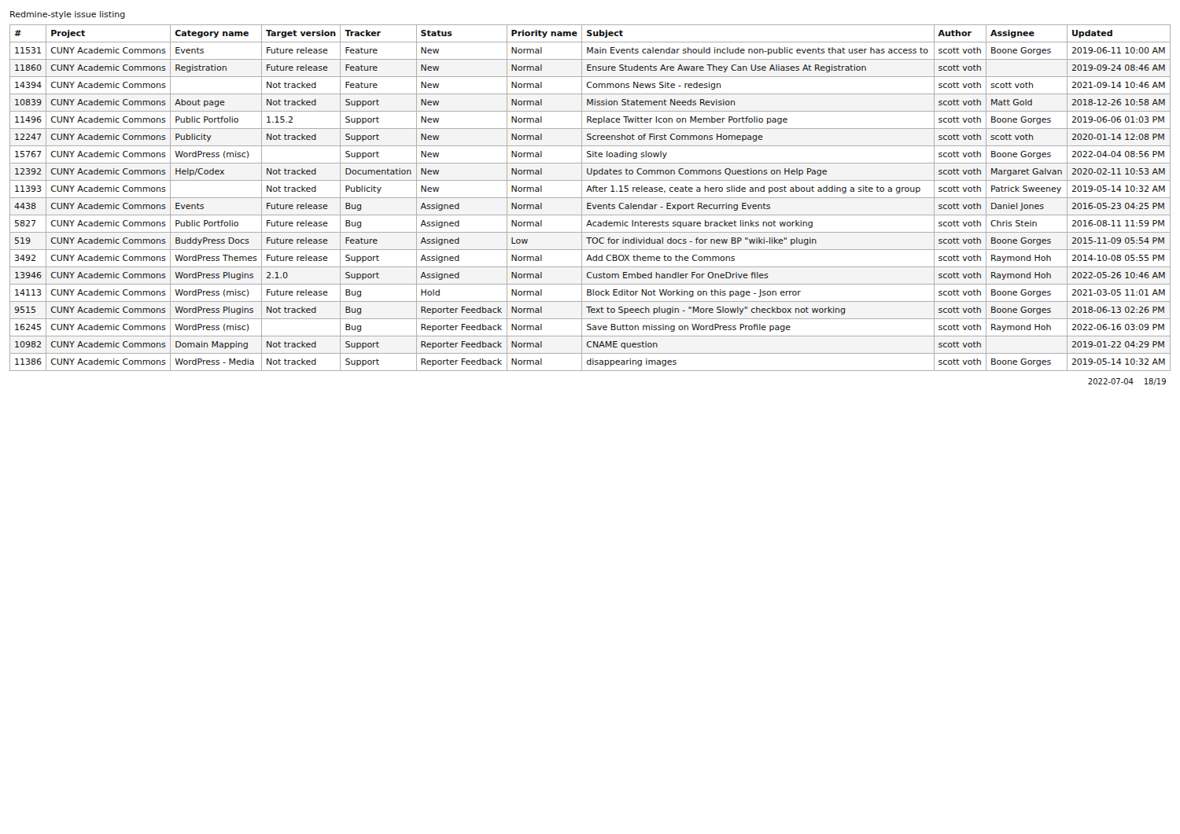Redmine-style issue listing
| # | Project | Category name | Target version | Tracker | Status | Priority name | Subject | Author | Assignee | Updated |
| --- | --- | --- | --- | --- | --- | --- | --- | --- | --- | --- |
| 11531 | CUNY Academic Commons | Events | Future release | Feature | New | Normal | Main Events calendar should include non-public events that user has access to | scott voth | Boone Gorges | 2019-06-11 10:00 AM |
| 11860 | CUNY Academic Commons | Registration | Future release | Feature | New | Normal | Ensure Students Are Aware They Can Use Aliases At Registration | scott voth | | 2019-09-24 08:46 AM |
| 14394 | CUNY Academic Commons | | Not tracked | Feature | New | Normal | Commons News Site - redesign | scott voth | scott voth | 2021-09-14 10:46 AM |
| 10839 | CUNY Academic Commons | About page | Not tracked | Support | New | Normal | Mission Statement Needs Revision | scott voth | Matt Gold | 2018-12-26 10:58 AM |
| 11496 | CUNY Academic Commons | Public Portfolio | 1.15.2 | Support | New | Normal | Replace Twitter Icon on Member Portfolio page | scott voth | Boone Gorges | 2019-06-06 01:03 PM |
| 12247 | CUNY Academic Commons | Publicity | Not tracked | Support | New | Normal | Screenshot of First Commons Homepage | scott voth | scott voth | 2020-01-14 12:08 PM |
| 15767 | CUNY Academic Commons | WordPress (misc) | | Support | New | Normal | Site loading slowly | scott voth | Boone Gorges | 2022-04-04 08:56 PM |
| 12392 | CUNY Academic Commons | Help/Codex | Not tracked | Documentation | New | Normal | Updates to Common Commons Questions on Help Page | scott voth | Margaret Galvan | 2020-02-11 10:53 AM |
| 11393 | CUNY Academic Commons | | Not tracked | Publicity | New | Normal | After 1.15 release, ceate a hero slide and post about adding a site to a group | scott voth | Patrick Sweeney | 2019-05-14 10:32 AM |
| 4438 | CUNY Academic Commons | Events | Future release | Bug | Assigned | Normal | Events Calendar - Export Recurring Events | scott voth | Daniel Jones | 2016-05-23 04:25 PM |
| 5827 | CUNY Academic Commons | Public Portfolio | Future release | Bug | Assigned | Normal | Academic Interests square bracket links not working | scott voth | Chris Stein | 2016-08-11 11:59 PM |
| 519 | CUNY Academic Commons | BuddyPress Docs | Future release | Feature | Assigned | Low | TOC for individual docs - for new BP "wiki-like" plugin | scott voth | Boone Gorges | 2015-11-09 05:54 PM |
| 3492 | CUNY Academic Commons | WordPress Themes | Future release | Support | Assigned | Normal | Add CBOX theme to the Commons | scott voth | Raymond Hoh | 2014-10-08 05:55 PM |
| 13946 | CUNY Academic Commons | WordPress Plugins | 2.1.0 | Support | Assigned | Normal | Custom Embed handler For OneDrive files | scott voth | Raymond Hoh | 2022-05-26 10:46 AM |
| 14113 | CUNY Academic Commons | WordPress (misc) | Future release | Bug | Hold | Normal | Block Editor Not Working on this page - Json error | scott voth | Boone Gorges | 2021-03-05 11:01 AM |
| 9515 | CUNY Academic Commons | WordPress Plugins | Not tracked | Bug | Reporter Feedback | Normal | Text to Speech plugin - "More Slowly" checkbox not working | scott voth | Boone Gorges | 2018-06-13 02:26 PM |
| 16245 | CUNY Academic Commons | WordPress (misc) | | Bug | Reporter Feedback | Normal | Save Button missing on WordPress Profile page | scott voth | Raymond Hoh | 2022-06-16 03:09 PM |
| 10982 | CUNY Academic Commons | Domain Mapping | Not tracked | Support | Reporter Feedback | Normal | CNAME question | scott voth | | 2019-01-22 04:29 PM |
| 11386 | CUNY Academic Commons | WordPress - Media | Not tracked | Support | Reporter Feedback | Normal | disappearing images | scott voth | Boone Gorges | 2019-05-14 10:32 AM |
| 2022-07-04 18/19 |